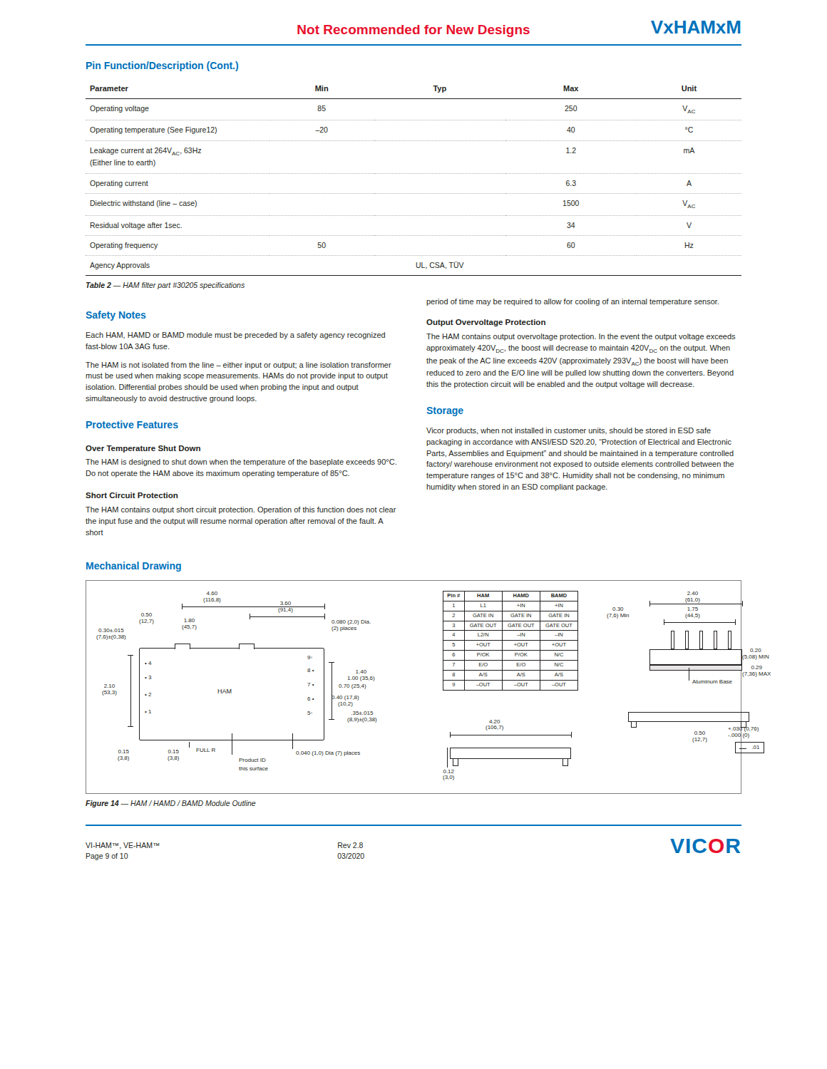Not Recommended for New Designs
VxHAMxM
Pin Function/Description (Cont.)
| Parameter | Min | Typ | Max | Unit |
| --- | --- | --- | --- | --- |
| Operating voltage | 85 | | 250 | V AC |
| Operating temperature (See Figure12) | –20 | | 40 | °C |
| Leakage current at 264V AC , 63Hz (Either line to earth) | | | 1.2 | mA |
| Operating current | | | 6.3 | A |
| Dielectric withstand (line – case) | | | 1500 | V AC |
| Residual voltage after 1sec. | | | 34 | V |
| Operating frequency | 50 | | 60 | Hz |
| Agency Approvals | | UL, CSA, TÜV | | |
Table 2 — HAM filter part #30205 specifications
Safety Notes
Each HAM, HAMD or BAMD module must be preceded by a safety agency recognized fast-blow 10A 3AG fuse.
The HAM is not isolated from the line – either input or output; a line isolation transformer must be used when making scope measurements. HAMs do not provide input to output isolation. Differential probes should be used when probing the input and output simultaneously to avoid destructive ground loops.
Protective Features
Over Temperature Shut Down
The HAM is designed to shut down when the temperature of the baseplate exceeds 90°C. Do not operate the HAM above its maximum operating temperature of 85°C.
Short Circuit Protection
The HAM contains output short circuit protection. Operation of this function does not clear the input fuse and the output will resume normal operation after removal of the fault. A short
period of time may be required to allow for cooling of an internal temperature sensor.
Output Overvoltage Protection
The HAM contains output overvoltage protection. In the event the output voltage exceeds approximately 420VDC, the boost will decrease to maintain 420VDC on the output. When the peak of the AC line exceeds 420V (approximately 293VAC) the boost will have been reduced to zero and the E/O line will be pulled low shutting down the converters. Beyond this the protection circuit will be enabled and the output voltage will decrease.
Storage
Vicor products, when not installed in customer units, should be stored in ESD safe packaging in accordance with ANSI/ESD S20.20, “Protection of Electrical and Electronic Parts, Assemblies and Equipment” and should be maintained in a temperature controlled factory/ warehouse environment not exposed to outside elements controlled between the temperature ranges of 15°C and 38°C. Humidity shall not be condensing, no minimum humidity when stored in an ESD compliant package.
Mechanical Drawing
4.60(116,8)
3.60(91,4)
0.50(12,7)
1.80(45,7)
0.30±.015(7,6)±(0,38)
0.080 (2,0) Dia.(2) places
HAM
• 4
• 3
• 2
• 1
9◦
8 •
7 •
6 •
5◦
1.401.00 (35,6)
0.70 (25,4)
0.40 (17,8)(10,2)
.35±.015(8,9)±(0,38)
2.10(53,3)
0.15(3,8)
0.15(3,8)
FULL R
Product IDthis surface
0.040 (1,0) Dia (7) places
| Pin # | HAM | HAMD | BAMD |
| --- | --- | --- | --- |
| 1 | L1 | +IN | +IN |
| 2 | GATE IN | GATE IN | GATE IN |
| 3 | GATE OUT | GATE OUT | GATE OUT |
| 4 | L2/N | –IN | –IN |
| 5 | +OUT | +OUT | +OUT |
| 6 | P/OK | P/OK | N/C |
| 7 | E/O | E/O | N/C |
| 8 | A/S | A/S | A/S |
| 9 | –OUT | –OUT | –OUT |
4.20(106,7)
0.12(3,0)
2.40(61,0)
1.75(44,5)
0.30(7,6) Min
Aluminum Base
0.20(5,08) MIN
0.29(7,36) MAX
0.50(12,7)
+.030 (0,76)-.000 (0)
.01
Figure 14 — HAM / HAMD / BAMD Module Outline
VI-HAM™, VE-HAM™
Page 9 of 10
Rev 2.8
03/2020
VICOR